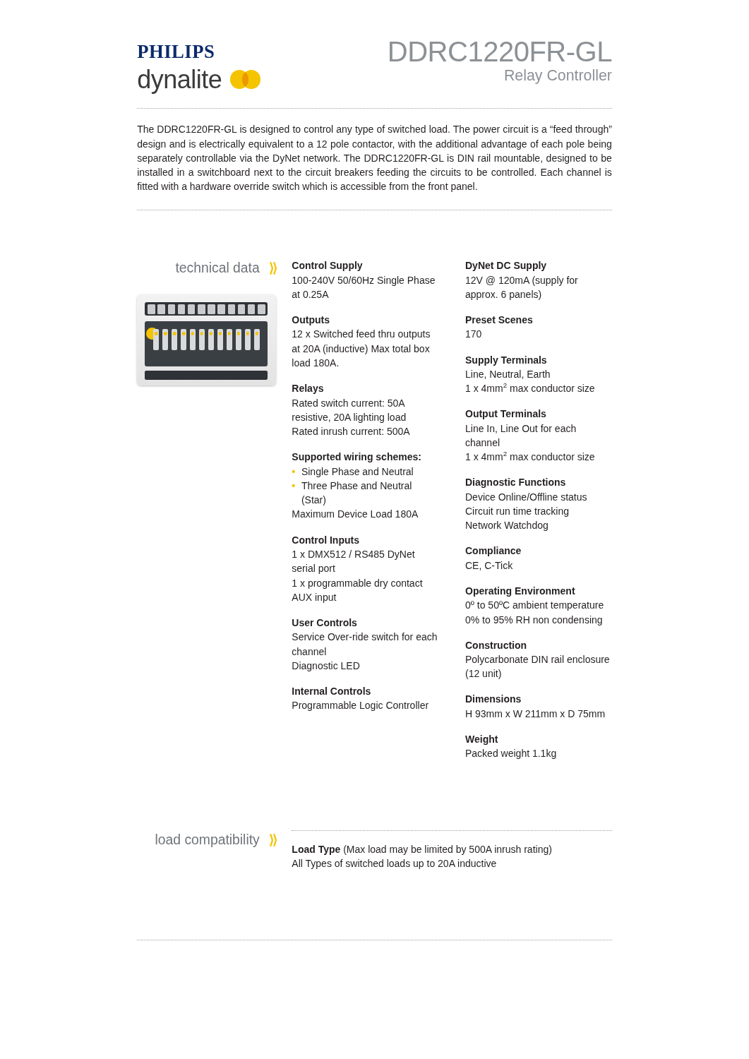PHILIPS
dynalite
DDRC1220FR-GL
Relay Controller
The DDRC1220FR-GL is designed to control any type of switched load. The power circuit is a “feed through” design and is electrically equivalent to a 12 pole contactor, with the additional advantage of each pole being separately controllable via the DyNet network. The DDRC1220FR-GL is DIN rail mountable, designed to be installed in a switchboard next to the circuit breakers feeding the circuits to be controlled. Each channel is fitted with a hardware override switch which is accessible from the front panel.
technical data ⟩⟩
PHILIPS dynalite
Control Supply
100-240V 50/60Hz Single Phase at 0.25A
Outputs
12 x Switched feed thru outputs at 20A (inductive) Max total box load 180A.
Relays
Rated switch current: 50A resistive, 20A lighting load
Rated inrush current: 500A
Supported wiring schemes:
Single Phase and Neutral
Three Phase and Neutral (Star)
Maximum Device Load 180A
Control Inputs
1 x DMX512 / RS485 DyNet serial port
1 x programmable dry contact AUX input
User Controls
Service Over-ride switch for each channel
Diagnostic LED
Internal Controls
Programmable Logic Controller
DyNet DC Supply
12V @ 120mA (supply for approx. 6 panels)
Preset Scenes
170
Supply Terminals
Line, Neutral, Earth
1 x 4mm2 max conductor size
Output Terminals
Line In, Line Out for each channel
1 x 4mm2 max conductor size
Diagnostic Functions
Device Online/Offline status
Circuit run time tracking
Network Watchdog
Compliance
CE, C-Tick
Operating Environment
0º to 50ºC ambient temperature
0% to 95% RH non condensing
Construction
Polycarbonate DIN rail enclosure (12 unit)
Dimensions
H 93mm x W 211mm x D 75mm
Weight
Packed weight 1.1kg
load compatibility ⟩⟩
Load Type (Max load may be limited by 500A inrush rating)
All Types of switched loads up to 20A inductive